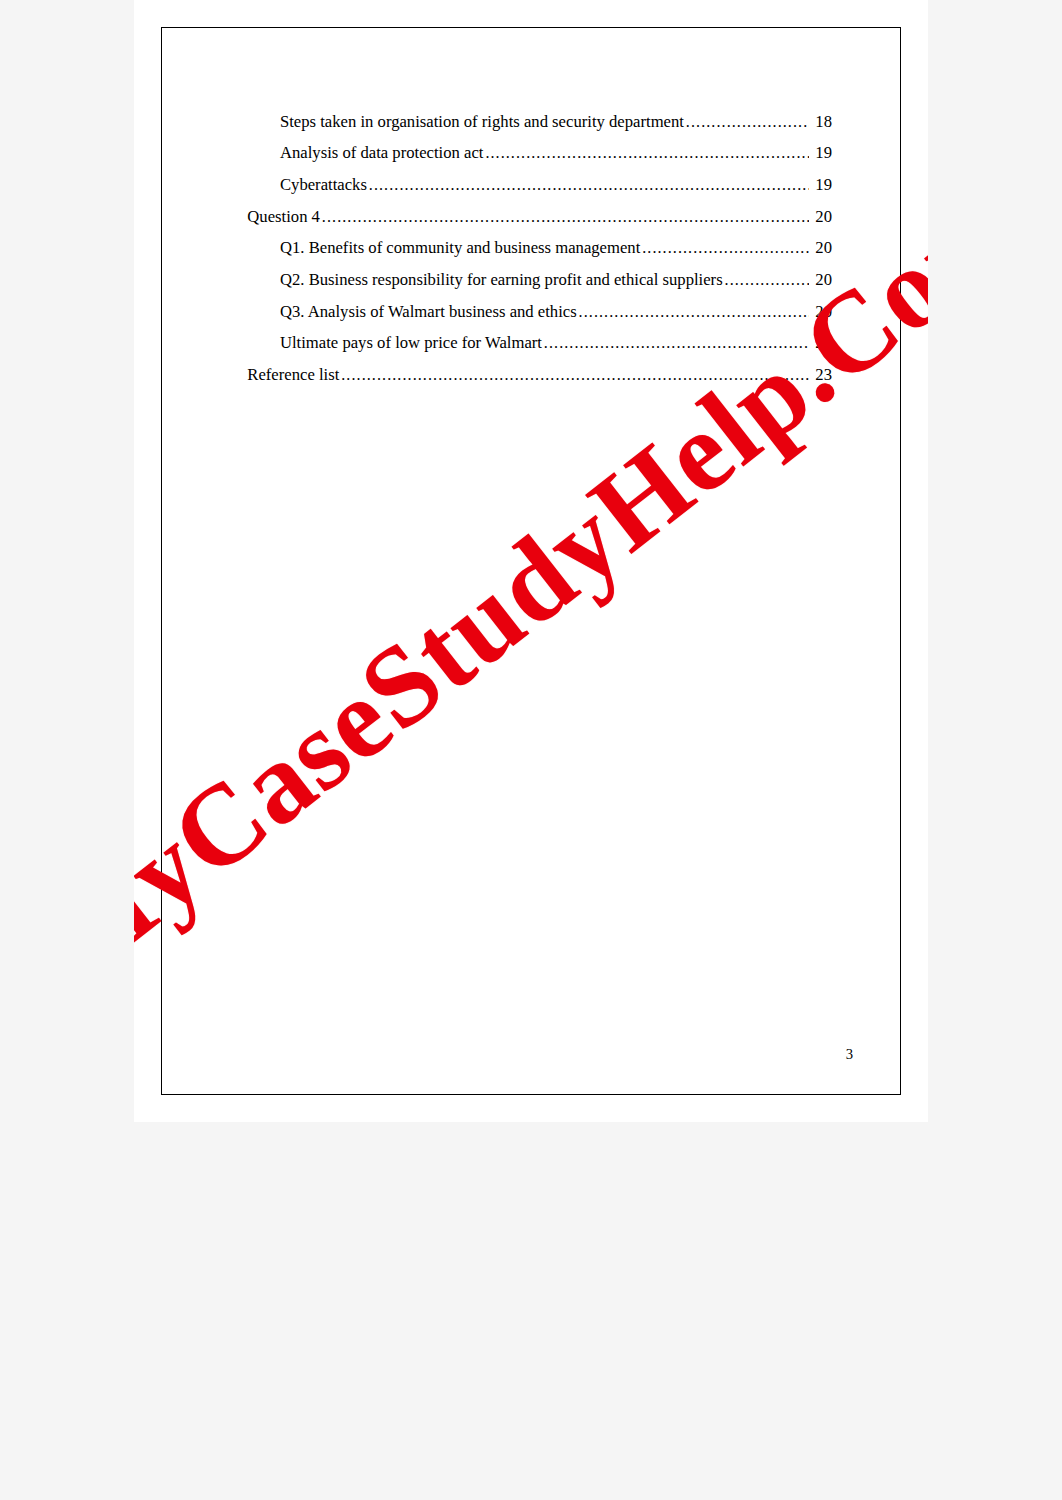Steps taken in organisation of rights and security department .............................................. 18
Analysis of data protection act .............................................................................................. 19
Cyberattacks ................................................................................................................. 19
Question 4 ......................................................................................................................... 20
Q1. Benefits of community and business management ....................................................... 20
Q2. Business responsibility for earning profit and ethical suppliers ................................ 20
Q3. Analysis of Walmart business and ethics ........................................................... 20
Ultimate pays of low price for Walmart ..................................................................... 21
Reference list ..................................................................................................................... 23
MyCaseStudyHelp.Com
3